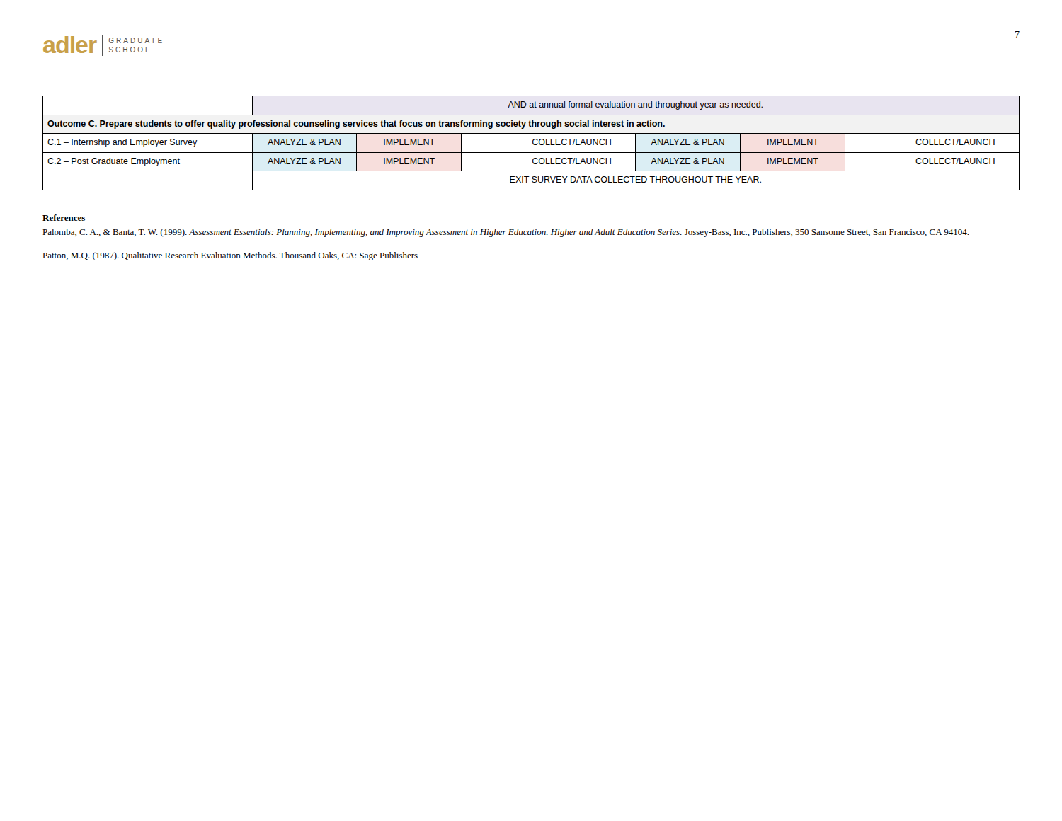adler GRADUATE
SCHOOL
7
| | AND at annual formal evaluation and throughout year as needed. |
| Outcome C. Prepare students to offer quality professional counseling services that focus on transforming society through social interest in action. |
| C.1 – Internship and Employer Survey | ANALYZE & PLAN | IMPLEMENT | | COLLECT/LAUNCH | ANALYZE & PLAN | IMPLEMENT | | COLLECT/LAUNCH |
| C.2 – Post Graduate Employment | ANALYZE & PLAN | IMPLEMENT | | COLLECT/LAUNCH | ANALYZE & PLAN | IMPLEMENT | | COLLECT/LAUNCH |
| | EXIT SURVEY DATA COLLECTED THROUGHOUT THE YEAR. |
References
Palomba, C. A., & Banta, T. W. (1999). Assessment Essentials: Planning, Implementing, and Improving Assessment in Higher Education. Higher and Adult Education Series. Jossey-Bass, Inc., Publishers, 350 Sansome Street, San Francisco, CA 94104.
Patton, M.Q. (1987). Qualitative Research Evaluation Methods. Thousand Oaks, CA: Sage Publishers